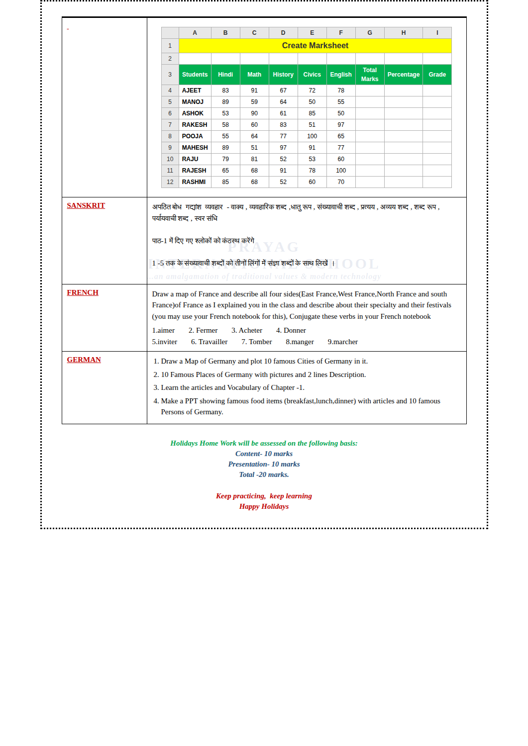PRAYAG
INTERNATIONAL SCHOOL ...an amalgamation of traditional values & modern technology
| | / / A / B / C / D / E / F / G / H / I / / 1 / Create Marksheet / / 2 / / / / / / / / / / / 3 / Students / Hindi / Math / History / Civics / English / Total Marks / Percentage / Grade / / 4 / AJEET / 83 / 91 / 67 / 72 / 78 / / / / / 5 / MANOJ / 89 / 59 / 64 / 50 / 55 / / / / / 6 / ASHOK / 53 / 90 / 61 / 85 / 50 / / / / / 7 / RAKESH / 58 / 60 / 83 / 51 / 97 / / / / / 8 / POOJA / 55 / 64 / 77 / 100 / 65 / / / / / 9 / MAHESH / 89 / 51 / 97 / 91 / 77 / / / / / 10 / RAJU / 79 / 81 / 52 / 53 / 60 / / / / / 11 / RAJESH / 65 / 68 / 91 / 78 / 100 / / / / / 12 / RASHMI / 85 / 68 / 52 / 60 / 70 / / / / |
| SANSKRIT | अपठित बोध गद्यांश व्यवहार - वाक्य , व्यवहारिक शब्द ,धातु रूप , संख्यावाची शब्द , प्रत्यय , अव्यय शब्द , शब्द रूप , पर्यायवाची शब्द , स्वर संधि पाठ-1 में दिए गए श्लोकों को कंठस्थ करेंगे 1 -5 तक के संख्यावाची शब्दों को तीनों लिंगों में संज्ञा शब्दों के साथ लिखें । |
| FRENCH | Draw a map of France and describe all four sides(East France,West France,North France and south France)of France as I explained you in the class and describe about their specialty and their festivals (you may use your French notebook for this), Conjugate these verbs in your French notebook 1.aimer 2. Fermer 3. Acheter 4. Donner 5.inviter 6. Travailler 7. Tomber 8.manger 9.marcher |
| GERMAN | Draw a Map of Germany and plot 10 famous Cities of Germany in it. 10 Famous Places of Germany with pictures and 2 lines Description. Learn the articles and Vocabulary of Chapter -1. Make a PPT showing famous food items (breakfast,lunch,dinner) with articles and 10 famous Persons of Germany. |
Holidays Home Work will be assessed on the following basis:
Content- 10 marks
Presentation- 10 marks
Total -20 marks.
Keep practicing, keep learning
Happy Holidays